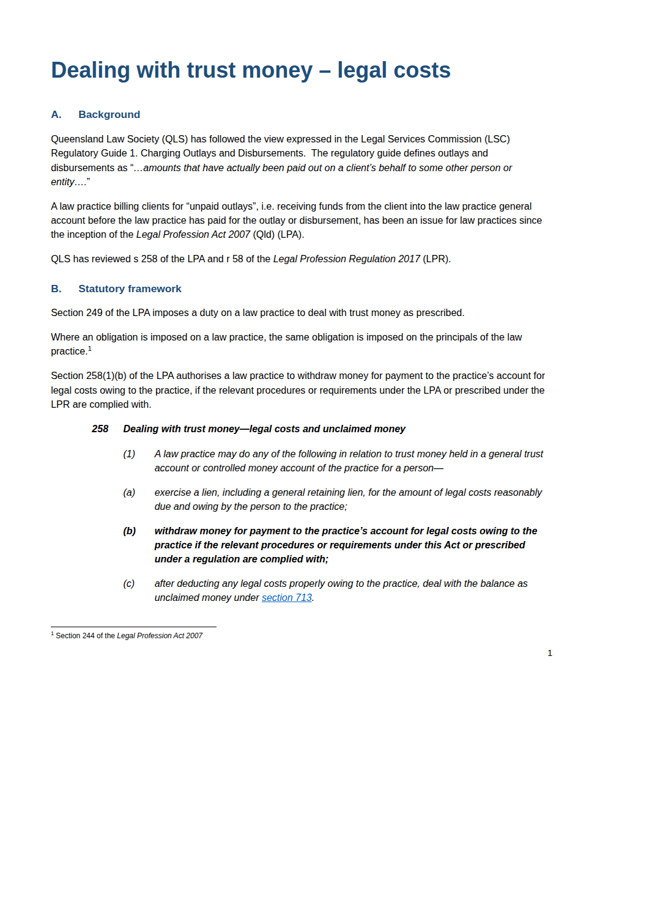Dealing with trust money – legal costs
A. Background
Queensland Law Society (QLS) has followed the view expressed in the Legal Services Commission (LSC) Regulatory Guide 1. Charging Outlays and Disbursements. The regulatory guide defines outlays and disbursements as “…amounts that have actually been paid out on a client’s behalf to some other person or entity….”
A law practice billing clients for “unpaid outlays”, i.e. receiving funds from the client into the law practice general account before the law practice has paid for the outlay or disbursement, has been an issue for law practices since the inception of the Legal Profession Act 2007 (Qld) (LPA).
QLS has reviewed s 258 of the LPA and r 58 of the Legal Profession Regulation 2017 (LPR).
B. Statutory framework
Section 249 of the LPA imposes a duty on a law practice to deal with trust money as prescribed.
Where an obligation is imposed on a law practice, the same obligation is imposed on the principals of the law practice.1
Section 258(1)(b) of the LPA authorises a law practice to withdraw money for payment to the practice’s account for legal costs owing to the practice, if the relevant procedures or requirements under the LPA or prescribed under the LPR are complied with.
258 Dealing with trust money—legal costs and unclaimed money
(1)
A law practice may do any of the following in relation to trust money held in a general trust account or controlled money account of the practice for a person—
(a)
exercise a lien, including a general retaining lien, for the amount of legal costs reasonably due and owing by the person to the practice;
(b)
withdraw money for payment to the practice’s account for legal costs owing to the practice if the relevant procedures or requirements under this Act or prescribed under a regulation are complied with;
(c)
after deducting any legal costs properly owing to the practice, deal with the balance as unclaimed money under section 713.
1 Section 244 of the Legal Profession Act 2007
1